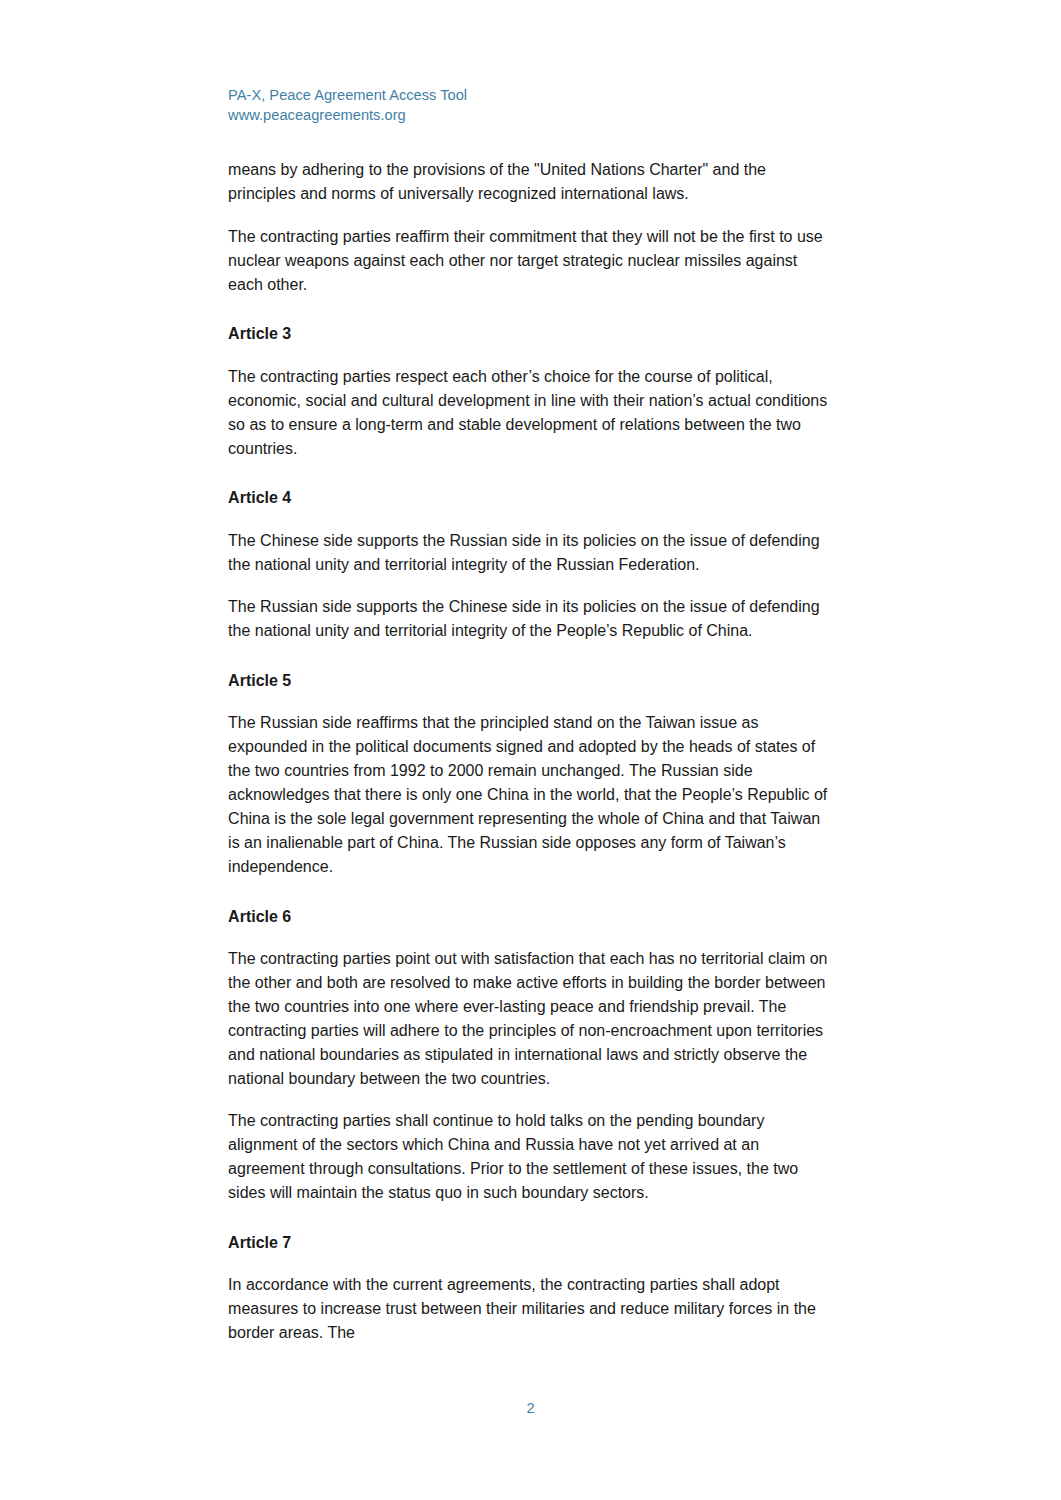PA-X, Peace Agreement Access Tool www.peaceagreements.org
means by adhering to the provisions of the "United Nations Charter" and the principles and norms of universally recognized international laws.
The contracting parties reaffirm their commitment that they will not be the first to use nuclear weapons against each other nor target strategic nuclear missiles against each other.
Article 3
The contracting parties respect each other’s choice for the course of political, economic, social and cultural development in line with their nation’s actual conditions so as to ensure a long-term and stable development of relations between the two countries.
Article 4
The Chinese side supports the Russian side in its policies on the issue of defending the national unity and territorial integrity of the Russian Federation.
The Russian side supports the Chinese side in its policies on the issue of defending the national unity and territorial integrity of the People’s Republic of China.
Article 5
The Russian side reaffirms that the principled stand on the Taiwan issue as expounded in the political documents signed and adopted by the heads of states of the two countries from 1992 to 2000 remain unchanged. The Russian side acknowledges that there is only one China in the world, that the People’s Republic of China is the sole legal government representing the whole of China and that Taiwan is an inalienable part of China. The Russian side opposes any form of Taiwan’s independence.
Article 6
The contracting parties point out with satisfaction that each has no territorial claim on the other and both are resolved to make active efforts in building the border between the two countries into one where ever-lasting peace and friendship prevail. The contracting parties will adhere to the principles of non-encroachment upon territories and national boundaries as stipulated in international laws and strictly observe the national boundary between the two countries.
The contracting parties shall continue to hold talks on the pending boundary alignment of the sectors which China and Russia have not yet arrived at an agreement through consultations. Prior to the settlement of these issues, the two sides will maintain the status quo in such boundary sectors.
Article 7
In accordance with the current agreements, the contracting parties shall adopt measures to increase trust between their militaries and reduce military forces in the border areas. The
2